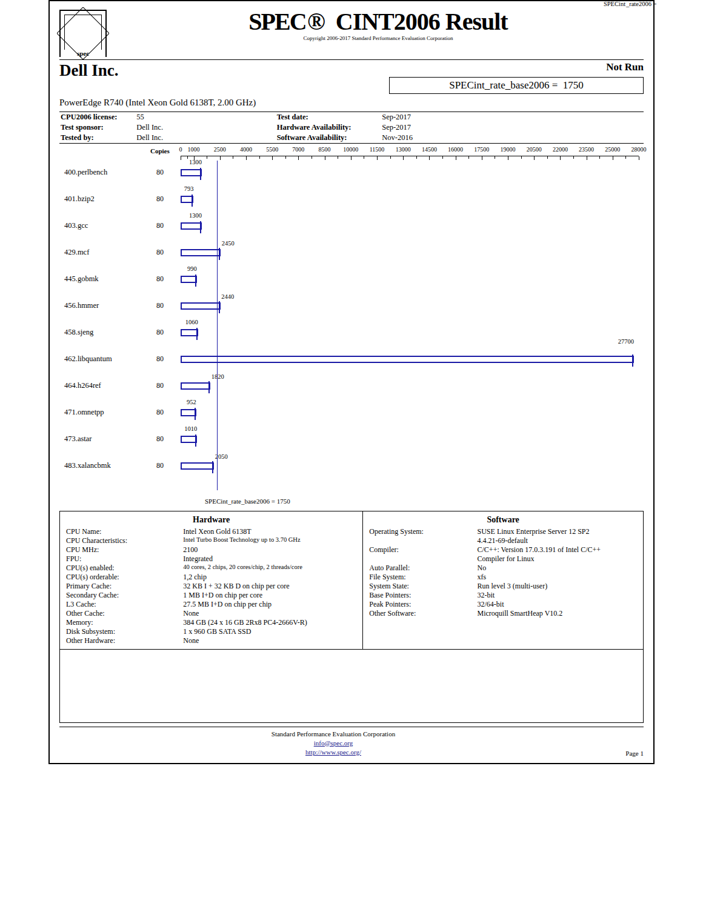spec
SPEC ® CINT2006 Result
Copyright 2006-2017 Standard Performance Evaluation Corporation
Dell Inc.
SPECint _rate2006 = Not Run
SPECint_rate_base2006 = 1750
PowerEdge R740 (Intel Xeon Gold 6138T, 2.00 GHz)
| CPU2006 license: | 55 | Test date: | Sep-2017 |
| Test sponsor: | Dell Inc. | Hardware Availability: | Sep-2017 |
| Tested by: | Dell Inc. | Software Availability: | Nov-2016 |
Copies
0 1000 2500 4000 5500 7000 8500 10000 11500 13000 14500 16000 17500 19000 20500 22000 23500 25000 28000
400.perlbench
80
1300
401.bzip2
80
793
403.gcc
80
1300
429.mcf
80
2450
445.gobmk
80
990
456.hmmer
80
2440
458.sjeng
80
1060
462.libquantum
80
27700
464.h264ref
80
1820
471.omnetpp
80
952
473.astar
80
1010
483.xalancbmk
80
2050
SPECint_rate_base2006 = 1750
Hardware
| CPU Name: | Intel Xeon Gold 6138T |
| CPU Characteristics: | Intel Turbo Boost Technology up to 3.70 GHz |
| CPU MHz: | 2100 |
| FPU: | Integrated |
| CPU(s) enabled: | 40 cores, 2 chips, 20 cores/chip, 2 threads/core |
| CPU(s) orderable: | 1,2 chip |
| Primary Cache: | 32 KB I + 32 KB D on chip per core |
| Secondary Cache: | 1 MB I+D on chip per core |
| L3 Cache: | 27.5 MB I+D on chip per chip |
| Other Cache: | None |
| Memory: | 384 GB (24 x 16 GB 2Rx8 PC4-2666V-R) |
| Disk Subsystem: | 1 x 960 GB SATA SSD |
| Other Hardware: | None |
Software
| Operating System: | SUSE Linux Enterprise Server 12 SP2 4.4.21-69-default |
| Compiler: | C/C++: Version 17.0.3.191 of Intel C/C++ Compiler for Linux |
| Auto Parallel: | No |
| File System: | xfs |
| System State: | Run level 3 (multi-user) |
| Base Pointers: | 32-bit |
| Peak Pointers: | 32/64-bit |
| Other Software: | Microquill SmartHeap V10.2 |
Standard Performance Evaluation Corporation
info@spec.org
http://www.spec.org/
Page 1